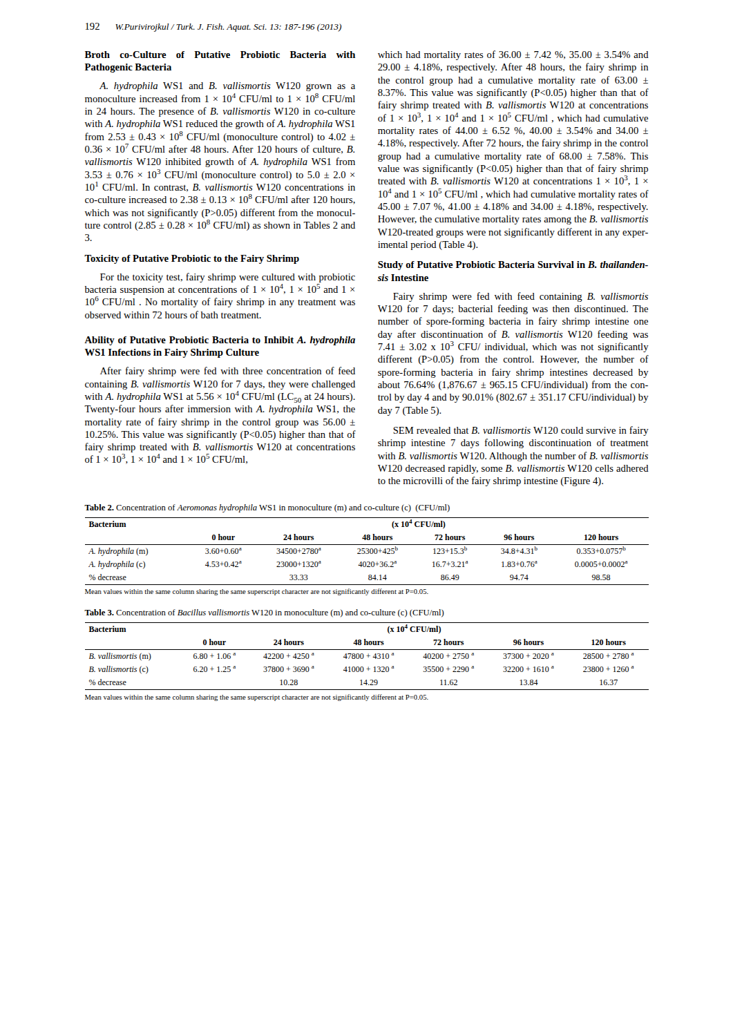192 W.Purivirojkul / Turk. J. Fish. Aquat. Sci. 13: 187-196 (2013)
Broth co-Culture of Putative Probiotic Bacteria with Pathogenic Bacteria
A. hydrophila WS1 and B. vallismortis W120 grown as a monoculture increased from 1 × 104 CFU/ml to 1 × 108 CFU/ml in 24 hours. The presence of B. vallismortis W120 in co-culture with A. hydrophila WS1 reduced the growth of A. hydrophila WS1 from 2.53 ± 0.43 × 108 CFU/ml (monoculture control) to 4.02 ± 0.36 × 107 CFU/ml after 48 hours. After 120 hours of culture, B. vallismortis W120 inhibited growth of A. hydrophila WS1 from 3.53 ± 0.76 × 103 CFU/ml (monoculture control) to 5.0 ± 2.0 × 101 CFU/ml. In contrast, B. vallismortis W120 concentrations in co-culture increased to 2.38 ± 0.13 × 108 CFU/ml after 120 hours, which was not significantly (P>0.05) different from the monoculture control (2.85 ± 0.28 × 108 CFU/ml) as shown in Tables 2 and 3.
Toxicity of Putative Probiotic to the Fairy Shrimp
For the toxicity test, fairy shrimp were cultured with probiotic bacteria suspension at concentrations of 1 × 104, 1 × 105 and 1 × 106 CFU/ml . No mortality of fairy shrimp in any treatment was observed within 72 hours of bath treatment.
Ability of Putative Probiotic Bacteria to Inhibit A. hydrophila WS1 Infections in Fairy Shrimp Culture
After fairy shrimp were fed with three concentration of feed containing B. vallismortis W120 for 7 days, they were challenged with A. hydrophila WS1 at 5.56 × 104 CFU/ml (LC50 at 24 hours). Twenty-four hours after immersion with A. hydrophila WS1, the mortality rate of fairy shrimp in the control group was 56.00 ± 10.25%. This value was significantly (P<0.05) higher than that of fairy shrimp treated with B. vallismortis W120 at concentrations of 1 × 103, 1 × 104 and 1 × 105 CFU/ml,
which had mortality rates of 36.00 ± 7.42 %, 35.00 ± 3.54% and 29.00 ± 4.18%, respectively. After 48 hours, the fairy shrimp in the control group had a cumulative mortality rate of 63.00 ± 8.37%. This value was significantly (P<0.05) higher than that of fairy shrimp treated with B. vallismortis W120 at concentrations of 1 × 103, 1 × 104 and 1 × 105 CFU/ml , which had cumulative mortality rates of 44.00 ± 6.52 %, 40.00 ± 3.54% and 34.00 ± 4.18%, respectively. After 72 hours, the fairy shrimp in the control group had a cumulative mortality rate of 68.00 ± 7.58%. This value was significantly (P<0.05) higher than that of fairy shrimp treated with B. vallismortis W120 at concentrations 1 × 103, 1 × 104 and 1 × 105 CFU/ml , which had cumulative mortality rates of 45.00 ± 7.07 %, 41.00 ± 4.18% and 34.00 ± 4.18%, respectively. However, the cumulative mortality rates among the B. vallismortis W120-treated groups were not significantly different in any experimental period (Table 4).
Study of Putative Probiotic Bacteria Survival in B. thailandensis Intestine
Fairy shrimp were fed with feed containing B. vallismortis W120 for 7 days; bacterial feeding was then discontinued. The number of spore-forming bacteria in fairy shrimp intestine one day after discontinuation of B. vallismortis W120 feeding was 7.41 ± 3.02 x 103 CFU/ individual, which was not significantly different (P>0.05) from the control. However, the number of spore-forming bacteria in fairy shrimp intestines decreased by about 76.64% (1,876.67 ± 965.15 CFU/individual) from the control by day 4 and by 90.01% (802.67 ± 351.17 CFU/individual) by day 7 (Table 5).
SEM revealed that B. vallismortis W120 could survive in fairy shrimp intestine 7 days following discontinuation of treatment with B. vallismortis W120. Although the number of B. vallismortis W120 decreased rapidly, some B. vallismortis W120 cells adhered to the microvilli of the fairy shrimp intestine (Figure 4).
Table 2. Concentration of Aeromonas hydrophila WS1 in monoculture (m) and co-culture (c) (CFU/ml)
| Bacterium | (x 10 4 CFU/ml) |
| --- | --- |
| | 0 hour | 24 hours | 48 hours | 72 hours | 96 hours | 120 hours |
| A. hydrophila (m) | 3.60+0.60 a | 34500+2780 a | 25300+425 b | 123+15.3 b | 34.8+4.31 b | 0.353+0.0757 b |
| A. hydrophila (c) | 4.53+0.42 a | 23000+1320 a | 4020+36.2 a | 16.7+3.21 a | 1.83+0.76 a | 0.0005+0.0002 a |
| % decrease | | 33.33 | 84.14 | 86.49 | 94.74 | 98.58 |
Mean values within the same column sharing the same superscript character are not significantly different at P=0.05.
Table 3. Concentration of Bacillus vallismortis W120 in monoculture (m) and co-culture (c) (CFU/ml)
| Bacterium | (x 10 4 CFU/ml) |
| --- | --- |
| | 0 hour | 24 hours | 48 hours | 72 hours | 96 hours | 120 hours |
| B. vallismortis (m) | 6.80 + 1.06 a | 42200 + 4250 a | 47800 + 4310 a | 40200 + 2750 a | 37300 + 2020 a | 28500 + 2780 a |
| B. vallismortis (c) | 6.20 + 1.25 a | 37800 + 3690 a | 41000 + 1320 a | 35500 + 2290 a | 32200 + 1610 a | 23800 + 1260 a |
| % decrease | | 10.28 | 14.29 | 11.62 | 13.84 | 16.37 |
Mean values within the same column sharing the same superscript character are not significantly different at P=0.05.